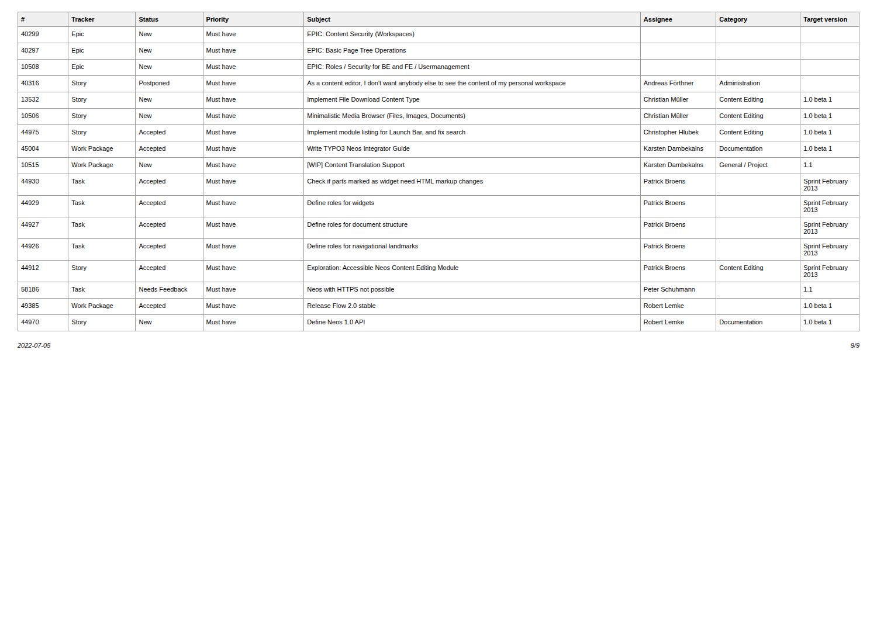| # | Tracker | Status | Priority | Subject | Assignee | Category | Target version |
| --- | --- | --- | --- | --- | --- | --- | --- |
| 40299 | Epic | New | Must have | EPIC: Content Security (Workspaces) | | | |
| 40297 | Epic | New | Must have | EPIC: Basic Page Tree Operations | | | |
| 10508 | Epic | New | Must have | EPIC: Roles / Security for BE and FE / Usermanagement | | | |
| 40316 | Story | Postponed | Must have | As a content editor, I don't want anybody else to see the content of my personal workspace | Andreas Förthner | Administration | |
| 13532 | Story | New | Must have | Implement File Download Content Type | Christian Müller | Content Editing | 1.0 beta 1 |
| 10506 | Story | New | Must have | Minimalistic Media Browser (Files, Images, Documents) | Christian Müller | Content Editing | 1.0 beta 1 |
| 44975 | Story | Accepted | Must have | Implement module listing for Launch Bar, and fix search | Christopher Hlubek | Content Editing | 1.0 beta 1 |
| 45004 | Work Package | Accepted | Must have | Write TYPO3 Neos Integrator Guide | Karsten Dambekalns | Documentation | 1.0 beta 1 |
| 10515 | Work Package | New | Must have | [WIP] Content Translation Support | Karsten Dambekalns | General / Project | 1.1 |
| 44930 | Task | Accepted | Must have | Check if parts marked as widget need HTML markup changes | Patrick Broens | | Sprint February 2013 |
| 44929 | Task | Accepted | Must have | Define roles for widgets | Patrick Broens | | Sprint February 2013 |
| 44927 | Task | Accepted | Must have | Define roles for document structure | Patrick Broens | | Sprint February 2013 |
| 44926 | Task | Accepted | Must have | Define roles for navigational landmarks | Patrick Broens | | Sprint February 2013 |
| 44912 | Story | Accepted | Must have | Exploration: Accessible Neos Content Editing Module | Patrick Broens | Content Editing | Sprint February 2013 |
| 58186 | Task | Needs Feedback | Must have | Neos with HTTPS not possible | Peter Schuhmann | | 1.1 |
| 49385 | Work Package | Accepted | Must have | Release Flow 2.0 stable | Robert Lemke | | 1.0 beta 1 |
| 44970 | Story | New | Must have | Define Neos 1.0 API | Robert Lemke | Documentation | 1.0 beta 1 |
2022-07-05 9/9